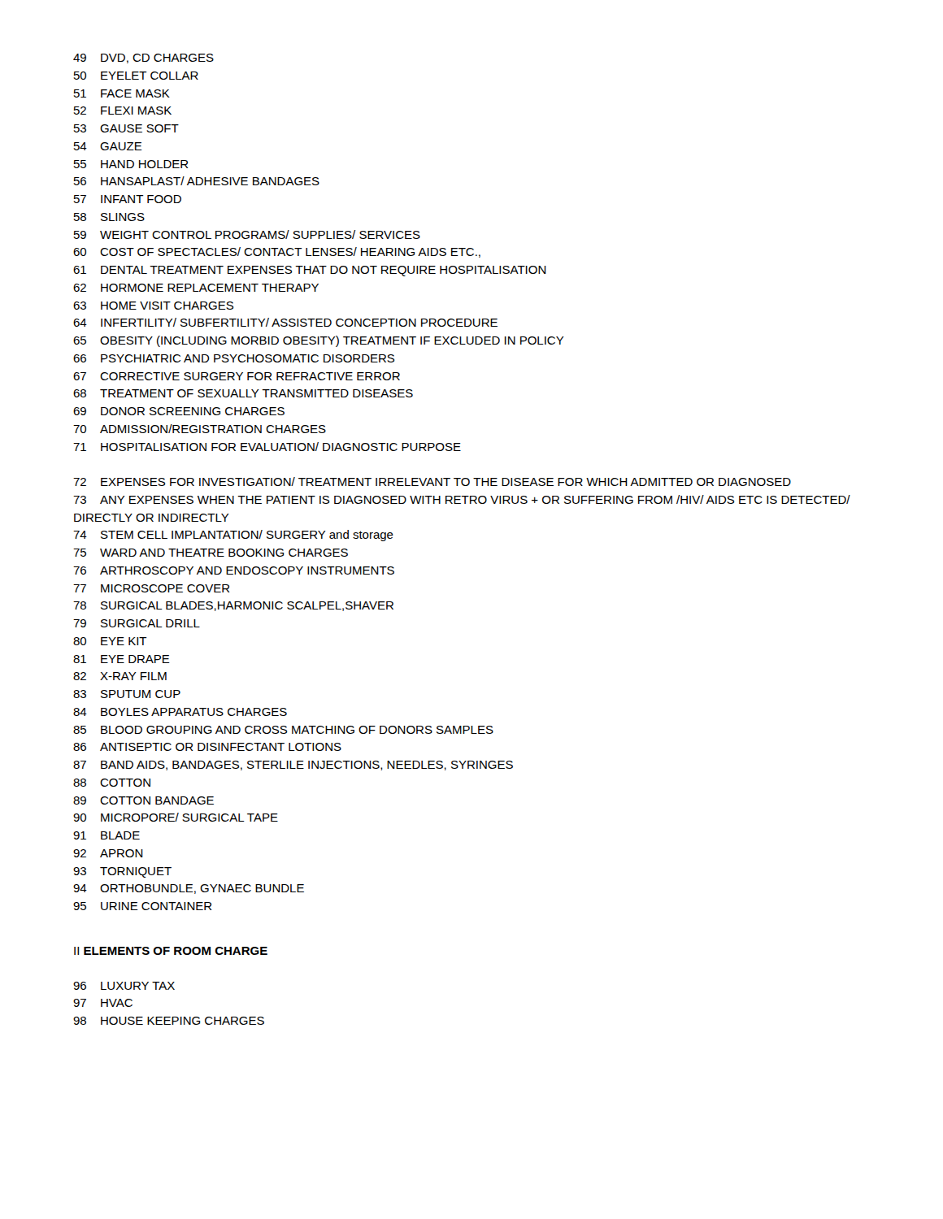49 DVD, CD CHARGES
50 EYELET COLLAR
51 FACE MASK
52 FLEXI MASK
53 GAUSE SOFT
54 GAUZE
55 HAND HOLDER
56 HANSAPLAST/ ADHESIVE BANDAGES
57 INFANT FOOD
58 SLINGS
59 WEIGHT CONTROL PROGRAMS/ SUPPLIES/ SERVICES
60 COST OF SPECTACLES/ CONTACT LENSES/ HEARING AIDS ETC.,
61 DENTAL TREATMENT EXPENSES THAT DO NOT REQUIRE HOSPITALISATION
62 HORMONE REPLACEMENT THERAPY
63 HOME VISIT CHARGES
64 INFERTILITY/ SUBFERTILITY/ ASSISTED CONCEPTION PROCEDURE
65 OBESITY (INCLUDING MORBID OBESITY) TREATMENT IF EXCLUDED IN POLICY
66 PSYCHIATRIC AND PSYCHOSOMATIC DISORDERS
67 CORRECTIVE SURGERY FOR REFRACTIVE ERROR
68 TREATMENT OF SEXUALLY TRANSMITTED DISEASES
69 DONOR SCREENING CHARGES
70 ADMISSION/REGISTRATION CHARGES
71 HOSPITALISATION FOR EVALUATION/ DIAGNOSTIC PURPOSE
72 EXPENSES FOR INVESTIGATION/ TREATMENT IRRELEVANT TO THE DISEASE FOR WHICH ADMITTED OR DIAGNOSED
73 ANY EXPENSES WHEN THE PATIENT IS DIAGNOSED WITH RETRO VIRUS + OR SUFFERING FROM /HIV/ AIDS ETC IS DETECTED/ DIRECTLY OR INDIRECTLY
74 STEM CELL IMPLANTATION/ SURGERY and storage
75 WARD AND THEATRE BOOKING CHARGES
76 ARTHROSCOPY AND ENDOSCOPY INSTRUMENTS
77 MICROSCOPE COVER
78 SURGICAL BLADES,HARMONIC SCALPEL,SHAVER
79 SURGICAL DRILL
80 EYE KIT
81 EYE DRAPE
82 X-RAY FILM
83 SPUTUM CUP
84 BOYLES APPARATUS CHARGES
85 BLOOD GROUPING AND CROSS MATCHING OF DONORS SAMPLES
86 ANTISEPTIC OR DISINFECTANT LOTIONS
87 BAND AIDS, BANDAGES, STERLILE INJECTIONS, NEEDLES, SYRINGES
88 COTTON
89 COTTON BANDAGE
90 MICROPORE/ SURGICAL TAPE
91 BLADE
92 APRON
93 TORNIQUET
94 ORTHOBUNDLE, GYNAEC BUNDLE
95 URINE CONTAINER
II ELEMENTS OF ROOM CHARGE
96 LUXURY TAX
97 HVAC
98 HOUSE KEEPING CHARGES